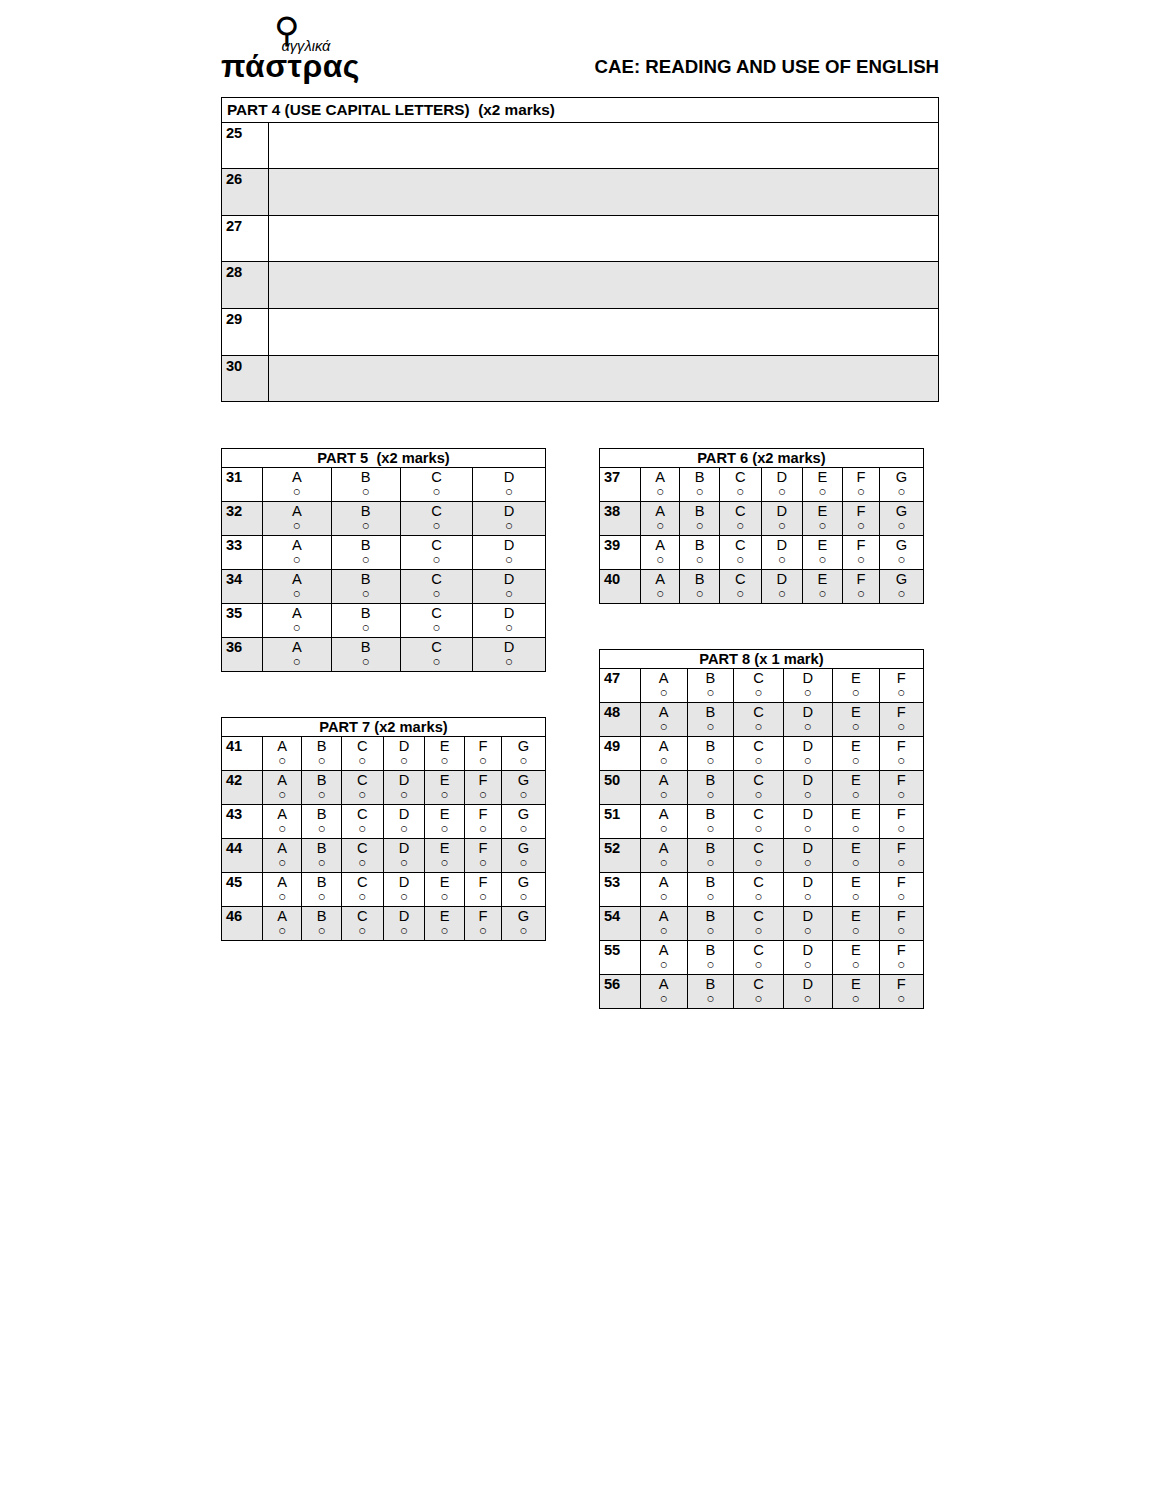⚲
αγγλικά
πάστρας
CAE: READING AND USE OF ENGLISH
| PART 4 (USE CAPITAL LETTERS) (x2 marks) |
| 25 | |
| 26 | |
| 27 | |
| 28 | |
| 29 | |
| 30 | |
| PART 5 (x2 marks) |
| 31 | A | B | C | D |
| | ○ | ○ | ○ | ○ |
| 32 | A | B | C | D |
| | ○ | ○ | ○ | ○ |
| 33 | A | B | C | D |
| | ○ | ○ | ○ | ○ |
| 34 | A | B | C | D |
| | ○ | ○ | ○ | ○ |
| 35 | A | B | C | D |
| | ○ | ○ | ○ | ○ |
| 36 | A | B | C | D |
| | ○ | ○ | ○ | ○ |
| PART 7 (x2 marks) |
| 41 | A | B | C | D | E | F | G |
| | ○ | ○ | ○ | ○ | ○ | ○ | ○ |
| 42 | A | B | C | D | E | F | G |
| | ○ | ○ | ○ | ○ | ○ | ○ | ○ |
| 43 | A | B | C | D | E | F | G |
| | ○ | ○ | ○ | ○ | ○ | ○ | ○ |
| 44 | A | B | C | D | E | F | G |
| | ○ | ○ | ○ | ○ | ○ | ○ | ○ |
| 45 | A | B | C | D | E | F | G |
| | ○ | ○ | ○ | ○ | ○ | ○ | ○ |
| 46 | A | B | C | D | E | F | G |
| | ○ | ○ | ○ | ○ | ○ | ○ | ○ |
| PART 6 (x2 marks) |
| 37 | A | B | C | D | E | F | G |
| | ○ | ○ | ○ | ○ | ○ | ○ | ○ |
| 38 | A | B | C | D | E | F | G |
| | ○ | ○ | ○ | ○ | ○ | ○ | ○ |
| 39 | A | B | C | D | E | F | G |
| | ○ | ○ | ○ | ○ | ○ | ○ | ○ |
| 40 | A | B | C | D | E | F | G |
| | ○ | ○ | ○ | ○ | ○ | ○ | ○ |
| PART 8 (x 1 mark) |
| 47 | A | B | C | D | E | F |
| | ○ | ○ | ○ | ○ | ○ | ○ |
| 48 | A | B | C | D | E | F |
| | ○ | ○ | ○ | ○ | ○ | ○ |
| 49 | A | B | C | D | E | F |
| | ○ | ○ | ○ | ○ | ○ | ○ |
| 50 | A | B | C | D | E | F |
| | ○ | ○ | ○ | ○ | ○ | ○ |
| 51 | A | B | C | D | E | F |
| | ○ | ○ | ○ | ○ | ○ | ○ |
| 52 | A | B | C | D | E | F |
| | ○ | ○ | ○ | ○ | ○ | ○ |
| 53 | A | B | C | D | E | F |
| | ○ | ○ | ○ | ○ | ○ | ○ |
| 54 | A | B | C | D | E | F |
| | ○ | ○ | ○ | ○ | ○ | ○ |
| 55 | A | B | C | D | E | F |
| | ○ | ○ | ○ | ○ | ○ | ○ |
| 56 | A | B | C | D | E | F |
| | ○ | ○ | ○ | ○ | ○ | ○ |